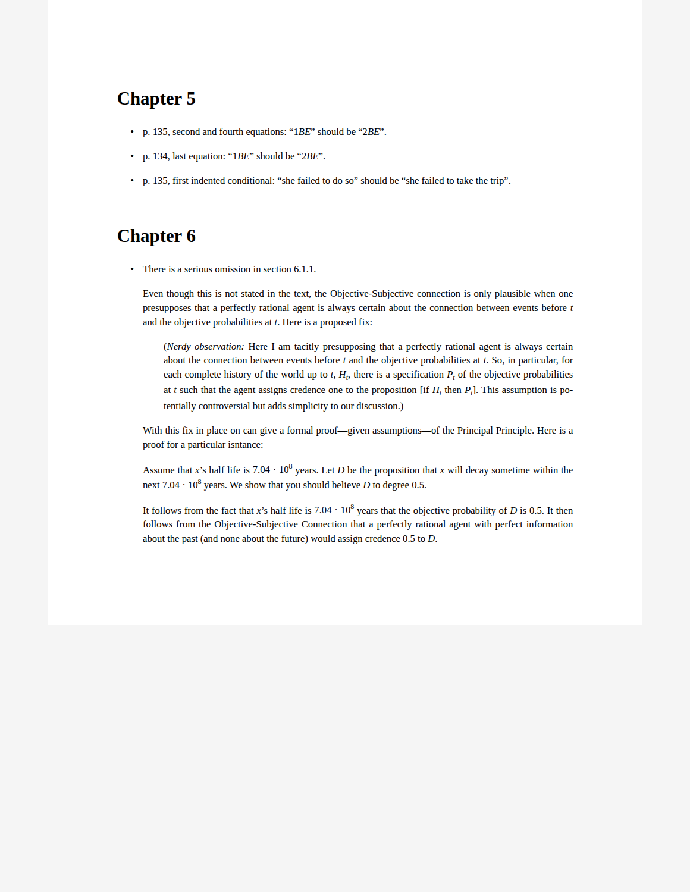Chapter 5
p. 135, second and fourth equations: “1BE” should be “2BE”.
p. 134, last equation: “1BE” should be “2BE”.
p. 135, first indented conditional: “she failed to do so” should be “she failed to take the trip”.
Chapter 6
There is a serious omission in section 6.1.1.
Even though this is not stated in the text, the Objective-Subjective connection is only plausible when one presupposes that a perfectly rational agent is always certain about the connection between events before t and the objective probabilities at t. Here is a proposed fix:
(Nerdy observation: Here I am tacitly presupposing that a perfectly rational agent is always certain about the connection between events before t and the objective probabilities at t. So, in particular, for each complete history of the world up to t, Ht, there is a specification Pt of the objective probabilities at t such that the agent assigns credence one to the proposition [if Ht then Pt]. This assumption is potentially controversial but adds simplicity to our discussion.)
With this fix in place on can give a formal proof—given assumptions—of the Principal Principle. Here is a proof for a particular isntance:
Assume that x’s half life is 7.04 · 108 years. Let D be the proposition that x will decay sometime within the next 7.04 · 108 years. We show that you should believe D to degree 0.5.
It follows from the fact that x’s half life is 7.04 · 108 years that the objective probability of D is 0.5. It then follows from the Objective-Subjective Connection that a perfectly rational agent with perfect information about the past (and none about the future) would assign credence 0.5 to D.